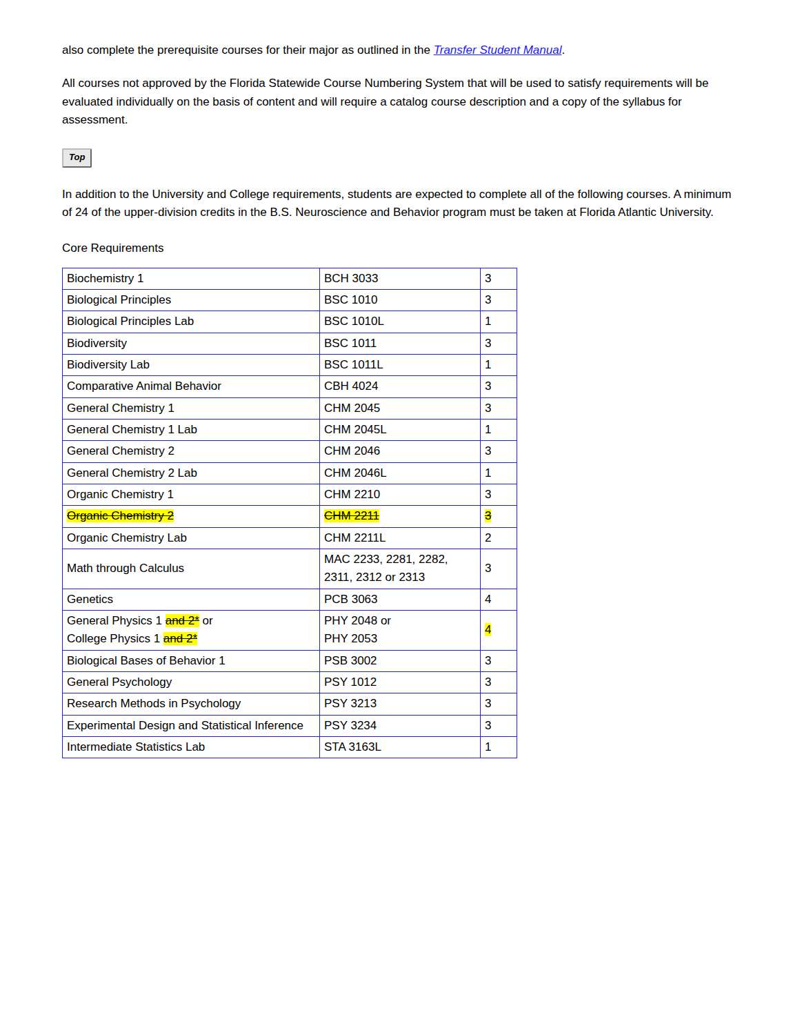also complete the prerequisite courses for their major as outlined in the Transfer Student Manual.
All courses not approved by the Florida Statewide Course Numbering System that will be used to satisfy requirements will be evaluated individually on the basis of content and will require a catalog course description and a copy of the syllabus for assessment.
Top
In addition to the University and College requirements, students are expected to complete all of the following courses. A minimum of 24 of the upper-division credits in the B.S. Neuroscience and Behavior program must be taken at Florida Atlantic University.
Core Requirements
| Biochemistry 1 | BCH 3033 | 3 |
| Biological Principles | BSC 1010 | 3 |
| Biological Principles Lab | BSC 1010L | 1 |
| Biodiversity | BSC 1011 | 3 |
| Biodiversity Lab | BSC 1011L | 1 |
| Comparative Animal Behavior | CBH 4024 | 3 |
| General Chemistry 1 | CHM 2045 | 3 |
| General Chemistry 1 Lab | CHM 2045L | 1 |
| General Chemistry 2 | CHM 2046 | 3 |
| General Chemistry 2 Lab | CHM 2046L | 1 |
| Organic Chemistry 1 | CHM 2210 | 3 |
| Organic Chemistry 2 | CHM 2211 | 3 |
| Organic Chemistry Lab | CHM 2211L | 2 |
| Math through Calculus | MAC 2233, 2281, 2282, 2311, 2312 or 2313 | 3 |
| Genetics | PCB 3063 | 4 |
| General Physics 1 and 2* or College Physics 1 and 2* | PHY 2048 or PHY 2053 | 4 |
| Biological Bases of Behavior 1 | PSB 3002 | 3 |
| General Psychology | PSY 1012 | 3 |
| Research Methods in Psychology | PSY 3213 | 3 |
| Experimental Design and Statistical Inference | PSY 3234 | 3 |
| Intermediate Statistics Lab | STA 3163L | 1 |